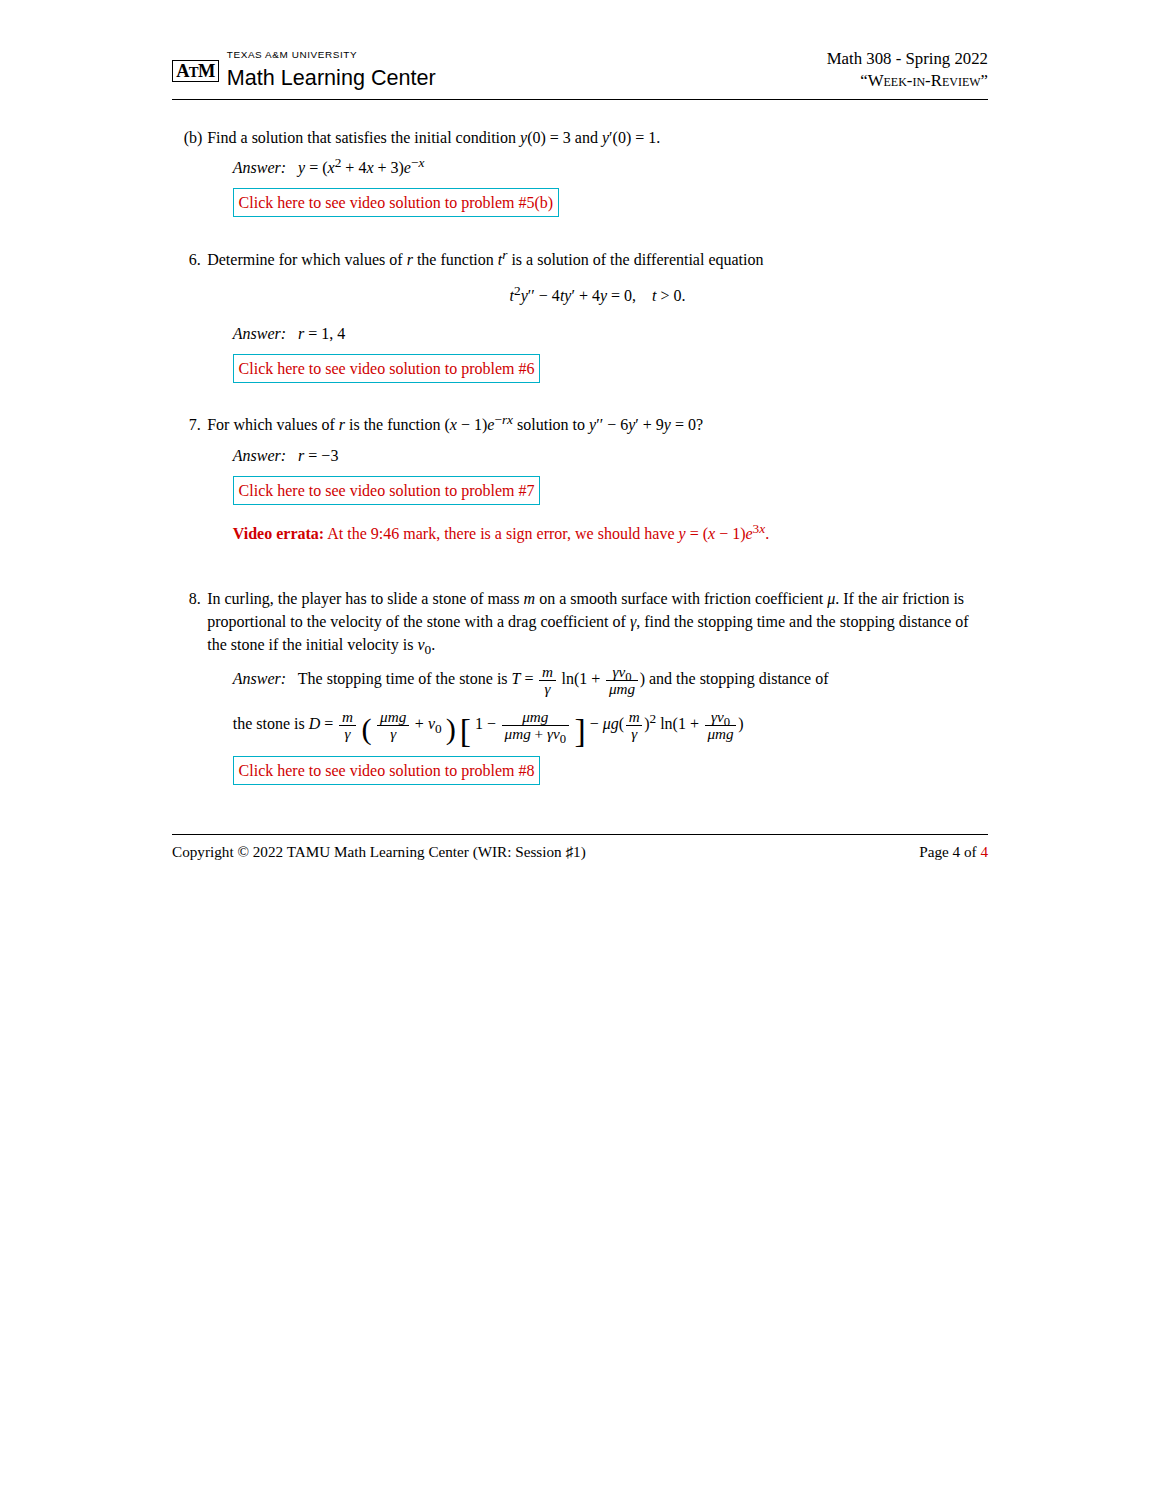ATM
Texas A&M University
Math Learning Center
Math 308 - Spring 2022
“Week-in-Review”
(b) Find a solution that satisfies the initial condition y(0) = 3 and y′(0) = 1.
Answer: y = (x2 + 4x + 3)e−x
Click here to see video solution to problem #5(b)
6. Determine for which values of r the function tr is a solution of the differential equation
t2y′′ − 4ty′ + 4y = 0, t > 0.
Answer: r = 1, 4
Click here to see video solution to problem #6
7. For which values of r is the function (x − 1)e−rx solution to y′′ − 6y′ + 9y = 0?
Answer: r = −3
Click here to see video solution to problem #7
Video errata: At the 9:46 mark, there is a sign error, we should have y = (x − 1)e3x.
8. In curling, the player has to slide a stone of mass m on a smooth surface with friction coefficient μ. If the air friction is proportional to the velocity of the stone with a drag coefficient of γ, find the stopping time and the stopping distance of the stone if the initial velocity is v0.
Answer: The stopping time of the stone is T = mγ ln(1 + γv0 μmg) and the stopping distance of
the stone is D = mγ ( μmg γ + v0 ) [ 1 − μmg μmg + γv0 ] − μg(mγ)2 ln(1 + γv0 μmg)
Click here to see video solution to problem #8
Copyright © 2022 TAMU Math Learning Center (WIR: Session ♯1)
Page 4 of 4